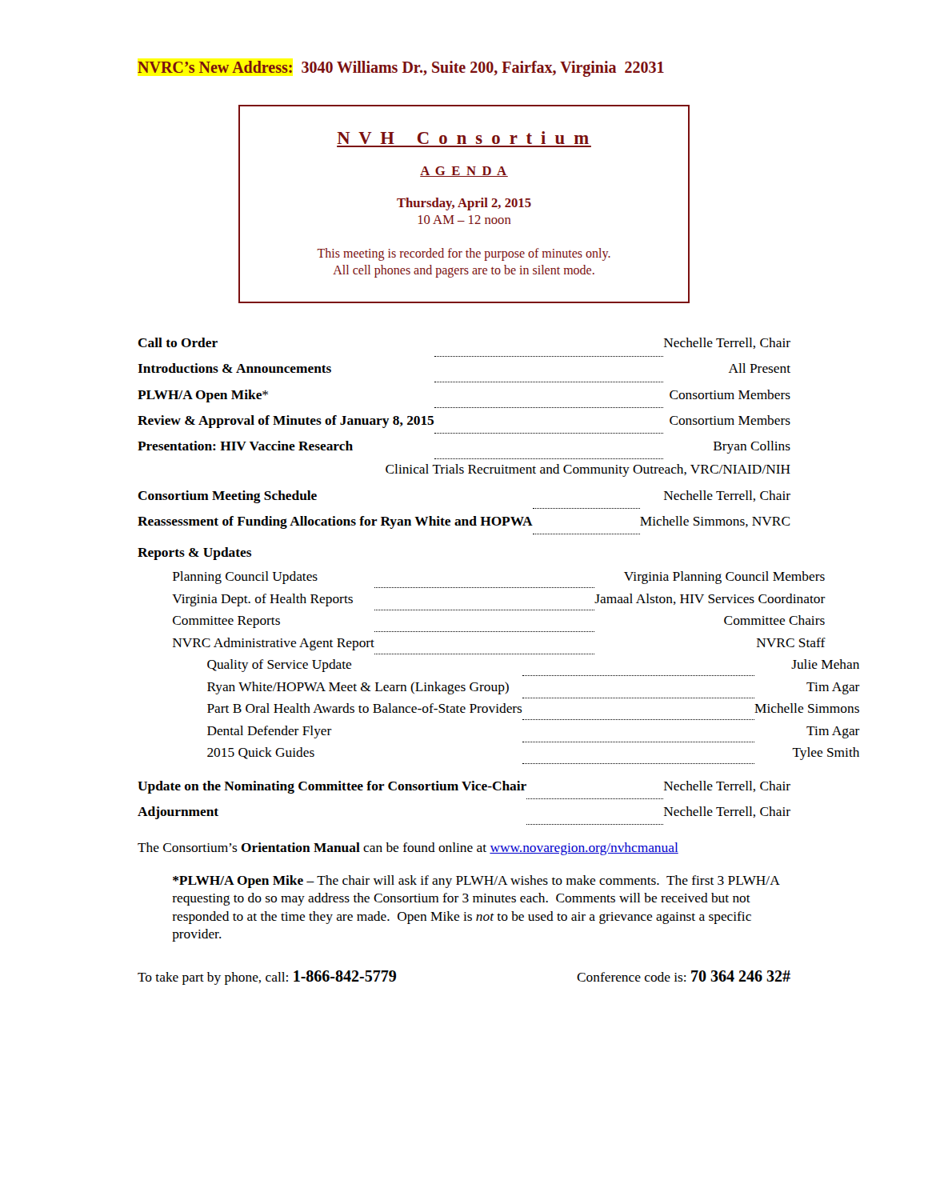NVRC’s New Address: 3040 Williams Dr., Suite 200, Fairfax, Virginia 22031
N V H C o n s o r t i u m
A G E N D A
Thursday, April 2, 2015
10 AM – 12 noon
This meeting is recorded for the purpose of minutes only.
All cell phones and pagers are to be in silent mode.
| Call to Order | | Nechelle Terrell, Chair |
| Introductions & Announcements | | All Present |
| PLWH/A Open Mike * | | Consortium Members |
| Review & Approval of Minutes of January 8, 2015 | | Consortium Members |
| Presentation: HIV Vaccine Research | | Bryan Collins |
Clinical Trials Recruitment and Community Outreach, VRC/NIAID/NIH
| Consortium Meeting Schedule | | Nechelle Terrell, Chair |
| Reassessment of Funding Allocations for Ryan White and HOPWA | | Michelle Simmons, NVRC |
Reports & Updates
| Planning Council Updates | | Virginia Planning Council Members |
| Virginia Dept. of Health Reports | | Jamaal Alston, HIV Services Coordinator |
| Committee Reports | | Committee Chairs |
| NVRC Administrative Agent Report | | NVRC Staff |
| Quality of Service Update | | Julie Mehan |
| Ryan White/HOPWA Meet & Learn (Linkages Group) | | Tim Agar |
| Part B Oral Health Awards to Balance-of-State Providers | | Michelle Simmons |
| Dental Defender Flyer | | Tim Agar |
| 2015 Quick Guides | | Tylee Smith |
| Update on the Nominating Committee for Consortium Vice-Chair | | Nechelle Terrell, Chair |
| Adjournment | | Nechelle Terrell, Chair |
The Consortium’s Orientation Manual can be found online at www.novaregion.org/nvhcmanual
*PLWH/A Open Mike – The chair will ask if any PLWH/A wishes to make comments. The first 3 PLWH/A requesting to do so may address the Consortium for 3 minutes each. Comments will be received but not responded to at the time they are made. Open Mike is not to be used to air a grievance against a specific provider.
To take part by phone, call: 1-866-842-5779 Conference code is: 70 364 246 32#